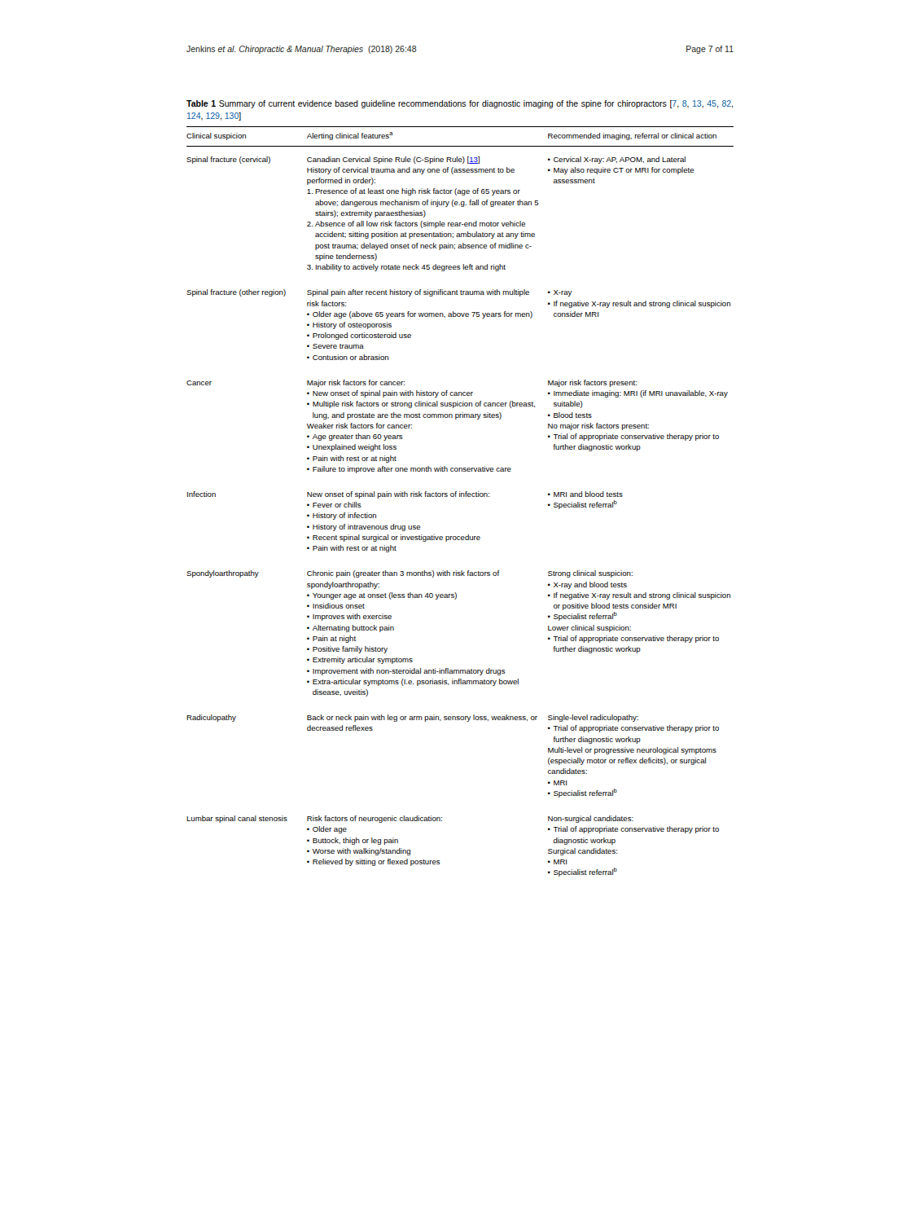Jenkins et al. Chiropractic & Manual Therapies (2018) 26:48
Page 7 of 11
Table 1 Summary of current evidence based guideline recommendations for diagnostic imaging of the spine for chiropractors [7, 8, 13, 45, 82, 124, 129, 130]
| Clinical suspicion | Alerting clinical features a | Recommended imaging, referral or clinical action |
| --- | --- | --- |
| Spinal fracture (cervical) | Canadian Cervical Spine Rule (C-Spine Rule) [ 13 ] History of cervical trauma and any one of (assessment to be performed in order): Presence of at least one high risk factor (age of 65 years or above; dangerous mechanism of injury (e.g. fall of greater than 5 stairs); extremity paraesthesias) Absence of all low risk factors (simple rear-end motor vehicle accident; sitting position at presentation; ambulatory at any time post trauma; delayed onset of neck pain; absence of midline c-spine tenderness) Inability to actively rotate neck 45 degrees left and right | Cervical X-ray: AP, APOM, and Lateral May also require CT or MRI for complete assessment |
| Spinal fracture (other region) | Spinal pain after recent history of significant trauma with multiple risk factors: Older age (above 65 years for women, above 75 years for men) History of osteoporosis Prolonged corticosteroid use Severe trauma Contusion or abrasion | X-ray If negative X-ray result and strong clinical suspicion consider MRI |
| Cancer | Major risk factors for cancer: New onset of spinal pain with history of cancer Multiple risk factors or strong clinical suspicion of cancer (breast, lung, and prostate are the most common primary sites) Weaker risk factors for cancer: Age greater than 60 years Unexplained weight loss Pain with rest or at night Failure to improve after one month with conservative care | Major risk factors present: Immediate imaging: MRI (if MRI unavailable, X-ray suitable) Blood tests No major risk factors present: Trial of appropriate conservative therapy prior to further diagnostic workup |
| Infection | New onset of spinal pain with risk factors of infection: Fever or chills History of infection History of intravenous drug use Recent spinal surgical or investigative procedure Pain with rest or at night | MRI and blood tests Specialist referral b |
| Spondyloarthropathy | Chronic pain (greater than 3 months) with risk factors of spondyloarthropathy: Younger age at onset (less than 40 years) Insidious onset Improves with exercise Alternating buttock pain Pain at night Positive family history Extremity articular symptoms Improvement with non-steroidal anti-inflammatory drugs Extra-articular symptoms (I.e. psoriasis, inflammatory bowel disease, uveitis) | Strong clinical suspicion: X-ray and blood tests If negative X-ray result and strong clinical suspicion or positive blood tests consider MRI Specialist referral b Lower clinical suspicion: Trial of appropriate conservative therapy prior to further diagnostic workup |
| Radiculopathy | Back or neck pain with leg or arm pain, sensory loss, weakness, or decreased reflexes | Single-level radiculopathy: Trial of appropriate conservative therapy prior to further diagnostic workup Multi-level or progressive neurological symptoms (especially motor or reflex deficits), or surgical candidates: MRI Specialist referral b |
| Lumbar spinal canal stenosis | Risk factors of neurogenic claudication: Older age Buttock, thigh or leg pain Worse with walking/standing Relieved by sitting or flexed postures | Non-surgical candidates: Trial of appropriate conservative therapy prior to diagnostic workup Surgical candidates: MRI Specialist referral b |